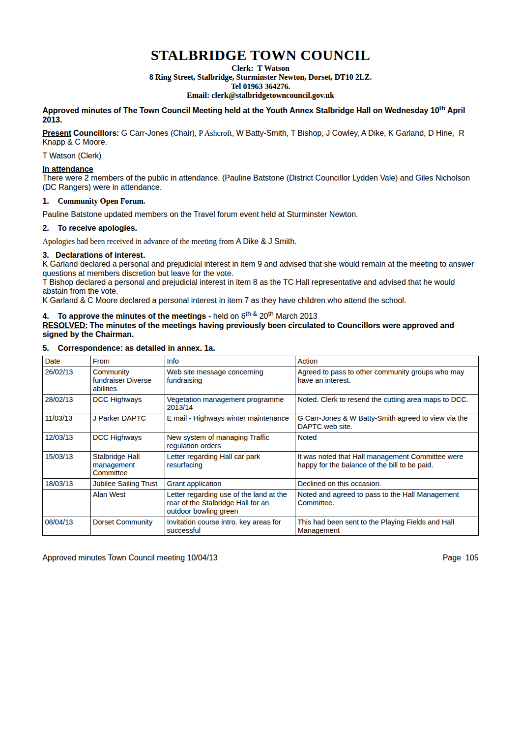STALBRIDGE TOWN COUNCIL
Clerk: T Watson
8 Ring Street, Stalbridge, Sturminster Newton, Dorset, DT10 2LZ.
Tel 01963 364276.
Email: clerk@stalbridgetowncouncil.gov.uk
Approved minutes of The Town Council Meeting held at the Youth Annex Stalbridge Hall on Wednesday 10th April 2013.
Present Councillors: G Carr-Jones (Chair), P Ashcroft, W Batty-Smith, T Bishop, J Cowley, A Dike, K Garland, D Hine, R Knapp & C Moore.
T Watson (Clerk)
In attendance
There were 2 members of the public in attendance. (Pauline Batstone (District Councillor Lydden Vale) and Giles Nicholson (DC Rangers) were in attendance.
1. Community Open Forum.
Pauline Batstone updated members on the Travel forum event held at Sturminster Newton.
2. To receive apologies.
Apologies had been received in advance of the meeting from A Dike & J Smith.
3. Declarations of interest.
K Garland declared a personal and prejudicial interest in item 9 and advised that she would remain at the meeting to answer questions at members discretion but leave for the vote.
T Bishop declared a personal and prejudicial interest in item 8 as the TC Hall representative and advised that he would abstain from the vote.
K Garland & C Moore declared a personal interest in item 7 as they have children who attend the school.
4. To approve the minutes of the meetings - held on 6th & 20th March 2013
RESOLVED: The minutes of the meetings having previously been circulated to Councillors were approved and signed by the Chairman.
5. Correspondence: as detailed in annex. 1a.
| Date | From | Info | Action |
| --- | --- | --- | --- |
| 26/02/13 | Community fundraiser Diverse abilities | Web site message concerning fundraising | Agreed to pass to other community groups who may have an interest. |
| 28/02/13 | DCC Highways | Vegetation management programme 2013/14 | Noted. Clerk to resend the cutting area maps to DCC. |
| 11/03/13 | J Parker DAPTC | E mail - Highways winter maintenance | G Carr-Jones & W Batty-Smith agreed to view via the DAPTC web site. |
| 12/03/13 | DCC Highways | New system of managing Traffic regulation orders | Noted |
| 15/03/13 | Stalbridge Hall management Committee | Letter regarding Hall car park resurfacing | It was noted that Hall management Committee were happy for the balance of the bill to be paid. |
| 18/03/13 | Jubilee Sailing Trust | Grant application | Declined on this occasion. |
| | Alan West | Letter regarding use of the land at the rear of the Stalbridge Hall for an outdoor bowling green | Noted and agreed to pass to the Hall Management Committee. |
| 08/04/13 | Dorset Community | Invitation course intro. key areas for successful | This had been sent to the Playing Fields and Hall Management |
Approved minutes Town Council meeting 10/04/13 Page 105